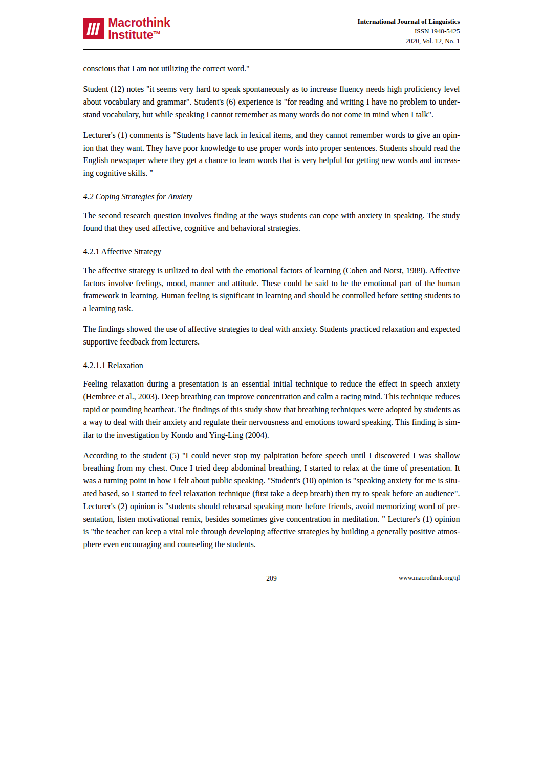Macrothink
InstituteTM
International Journal of Linguistics
ISSN 1948-5425
2020, Vol. 12, No. 1
conscious that I am not utilizing the correct word."
Student (12) notes "it seems very hard to speak spontaneously as to increase fluency needs high proficiency level about vocabulary and grammar". Student's (6) experience is "for reading and writing I have no problem to understand vocabulary, but while speaking I cannot remember as many words do not come in mind when I talk".
Lecturer's (1) comments is "Students have lack in lexical items, and they cannot remember words to give an opinion that they want. They have poor knowledge to use proper words into proper sentences. Students should read the English newspaper where they get a chance to learn words that is very helpful for getting new words and increasing cognitive skills. "
4.2 Coping Strategies for Anxiety
The second research question involves finding at the ways students can cope with anxiety in speaking. The study found that they used affective, cognitive and behavioral strategies.
4.2.1 Affective Strategy
The affective strategy is utilized to deal with the emotional factors of learning (Cohen and Norst, 1989). Affective factors involve feelings, mood, manner and attitude. These could be said to be the emotional part of the human framework in learning. Human feeling is significant in learning and should be controlled before setting students to a learning task.
The findings showed the use of affective strategies to deal with anxiety. Students practiced relaxation and expected supportive feedback from lecturers.
4.2.1.1 Relaxation
Feeling relaxation during a presentation is an essential initial technique to reduce the effect in speech anxiety (Hembree et al., 2003). Deep breathing can improve concentration and calm a racing mind. This technique reduces rapid or pounding heartbeat. The findings of this study show that breathing techniques were adopted by students as a way to deal with their anxiety and regulate their nervousness and emotions toward speaking. This finding is similar to the investigation by Kondo and Ying-Ling (2004).
According to the student (5) "I could never stop my palpitation before speech until I discovered I was shallow breathing from my chest. Once I tried deep abdominal breathing, I started to relax at the time of presentation. It was a turning point in how I felt about public speaking. "Student's (10) opinion is "speaking anxiety for me is situated based, so I started to feel relaxation technique (first take a deep breath) then try to speak before an audience". Lecturer's (2) opinion is "students should rehearsal speaking more before friends, avoid memorizing word of presentation, listen motivational remix, besides sometimes give concentration in meditation. " Lecturer's (1) opinion is "the teacher can keep a vital role through developing affective strategies by building a generally positive atmosphere even encouraging and counseling the students.
209 www.macrothink.org/ijl